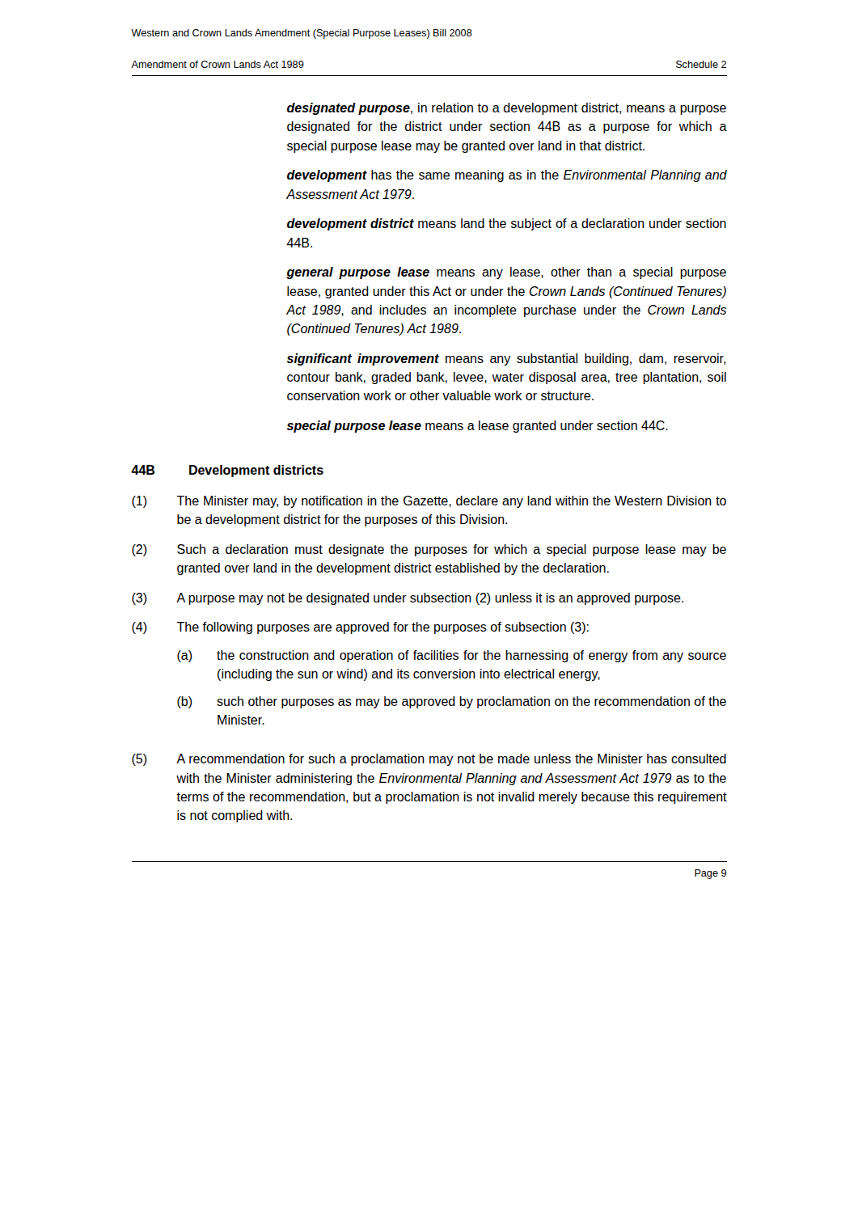Western and Crown Lands Amendment (Special Purpose Leases) Bill 2008
Amendment of Crown Lands Act 1989 Schedule 2
designated purpose, in relation to a development district, means a purpose designated for the district under section 44B as a purpose for which a special purpose lease may be granted over land in that district.
development has the same meaning as in the Environmental Planning and Assessment Act 1979.
development district means land the subject of a declaration under section 44B.
general purpose lease means any lease, other than a special purpose lease, granted under this Act or under the Crown Lands (Continued Tenures) Act 1989, and includes an incomplete purchase under the Crown Lands (Continued Tenures) Act 1989.
significant improvement means any substantial building, dam, reservoir, contour bank, graded bank, levee, water disposal area, tree plantation, soil conservation work or other valuable work or structure.
special purpose lease means a lease granted under section 44C.
44B Development districts
(1)
The Minister may, by notification in the Gazette, declare any land within the Western Division to be a development district for the purposes of this Division.
(2)
Such a declaration must designate the purposes for which a special purpose lease may be granted over land in the development district established by the declaration.
(3)
A purpose may not be designated under subsection (2) unless it is an approved purpose.
(4)
The following purposes are approved for the purposes of subsection (3):
(a)
the construction and operation of facilities for the harnessing of energy from any source (including the sun or wind) and its conversion into electrical energy,
(b)
such other purposes as may be approved by proclamation on the recommendation of the Minister.
(5)
A recommendation for such a proclamation may not be made unless the Minister has consulted with the Minister administering the Environmental Planning and Assessment Act 1979 as to the terms of the recommendation, but a proclamation is not invalid merely because this requirement is not complied with.
Page 9